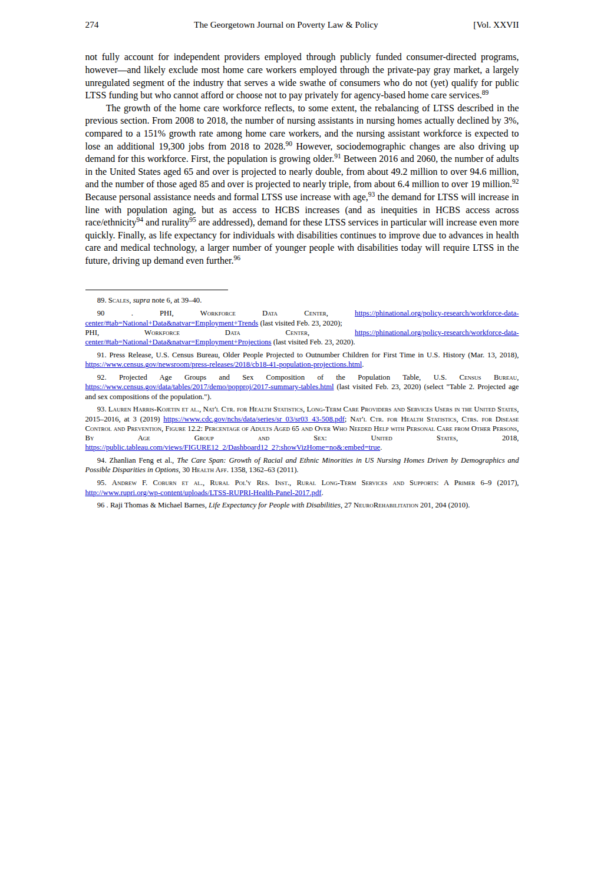274 The Georgetown Journal on Poverty Law & Policy [Vol. XXVII
not fully account for independent providers employed through publicly funded consumer-directed programs, however—and likely exclude most home care workers employed through the private-pay gray market, a largely unregulated segment of the industry that serves a wide swathe of consumers who do not (yet) qualify for public LTSS funding but who cannot afford or choose not to pay privately for agency-based home care services.89
The growth of the home care workforce reflects, to some extent, the rebalancing of LTSS described in the previous section. From 2008 to 2018, the number of nursing assistants in nursing homes actually declined by 3%, compared to a 151% growth rate among home care workers, and the nursing assistant workforce is expected to lose an additional 19,300 jobs from 2018 to 2028.90 However, sociodemographic changes are also driving up demand for this workforce. First, the population is growing older.91 Between 2016 and 2060, the number of adults in the United States aged 65 and over is projected to nearly double, from about 49.2 million to over 94.6 million, and the number of those aged 85 and over is projected to nearly triple, from about 6.4 million to over 19 million.92 Because personal assistance needs and formal LTSS use increase with age,93 the demand for LTSS will increase in line with population aging, but as access to HCBS increases (and as inequities in HCBS access across race/ethnicity94 and rurality95 are addressed), demand for these LTSS services in particular will increase even more quickly. Finally, as life expectancy for individuals with disabilities continues to improve due to advances in health care and medical technology, a larger number of younger people with disabilities today will require LTSS in the future, driving up demand even further.96
Scales, supra note 6, at 39–40.
PHI, Workforce Data Center, https://phinational.org/policy-research/workforce-data-center/#tab=National+Data&natvar=Employment+Trends (last visited Feb. 23, 2020);
PHI, Workforce Data Center, https://phinational.org/policy-research/workforce-data-center/#tab=National+Data&natvar=Employment+Projections (last visited Feb. 23, 2020).
Press Release, U.S. Census Bureau, Older People Projected to Outnumber Children for First Time in U.S. History (Mar. 13, 2018), https://www.census.gov/newsroom/press-releases/2018/cb18-41-population-projections.html.
Projected Age Groups and Sex Composition of the Population Table, U.S. Census Bureau, https://www.census.gov/data/tables/2017/demo/popproj/2017-summary-tables.html (last visited Feb. 23, 2020) (select "Table 2. Projected age and sex compositions of the population.").
Lauren Harris-Kojetin et al., Nat'l Ctr. for Health Statistics, Long-Term Care Providers and Services Users in the United States, 2015–2016, at 3 (2019) https://www.cdc.gov/nchs/data/series/sr_03/sr03_43-508.pdf; Nat'l Ctr. for Health Statistics, Ctrs. for Disease Control and Prevention, Figure 12.2: Percentage of Adults Aged 65 and Over Who Needed Help with Personal Care from Other Persons, By Age Group and Sex: United States, 2018, https://public.tableau.com/views/FIGURE12_2/Dashboard12_2?:showVizHome=no&:embed=true.
Zhanlian Feng et al., The Care Span: Growth of Racial and Ethnic Minorities in US Nursing Homes Driven by Demographics and Possible Disparities in Options, 30 Health Aff. 1358, 1362–63 (2011).
Andrew F. Coburn et al., Rural Pol'y Res. Inst., Rural Long-Term Services and Supports: A Primer 6–9 (2017), http://www.rupri.org/wp-content/uploads/LTSS-RUPRI-Health-Panel-2017.pdf.
Raji Thomas & Michael Barnes, Life Expectancy for People with Disabilities, 27 NeuroRehabilitation 201, 204 (2010).